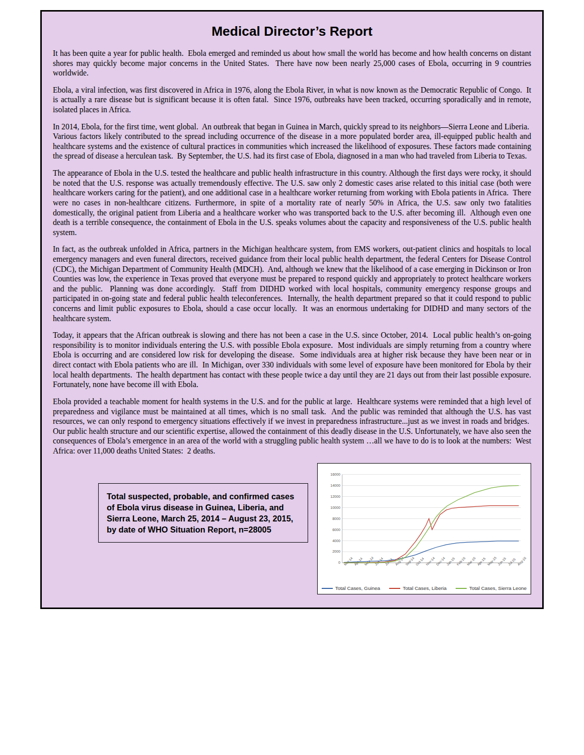Medical Director’s Report
It has been quite a year for public health. Ebola emerged and reminded us about how small the world has become and how health concerns on distant shores may quickly become major concerns in the United States. There have now been nearly 25,000 cases of Ebola, occurring in 9 countries worldwide.
Ebola, a viral infection, was first discovered in Africa in 1976, along the Ebola River, in what is now known as the Democratic Republic of Congo. It is actually a rare disease but is significant because it is often fatal. Since 1976, outbreaks have been tracked, occurring sporadically and in remote, isolated places in Africa.
In 2014, Ebola, for the first time, went global. An outbreak that began in Guinea in March, quickly spread to its neighbors—Sierra Leone and Liberia. Various factors likely contributed to the spread including occurrence of the disease in a more populated border area, ill-equipped public health and healthcare systems and the existence of cultural practices in communities which increased the likelihood of exposures. These factors made containing the spread of disease a herculean task. By September, the U.S. had its first case of Ebola, diagnosed in a man who had traveled from Liberia to Texas.
The appearance of Ebola in the U.S. tested the healthcare and public health infrastructure in this country. Although the first days were rocky, it should be noted that the U.S. response was actually tremendously effective. The U.S. saw only 2 domestic cases arise related to this initial case (both were healthcare workers caring for the patient), and one additional case in a healthcare worker returning from working with Ebola patients in Africa. There were no cases in non-healthcare citizens. Furthermore, in spite of a mortality rate of nearly 50% in Africa, the U.S. saw only two fatalities domestically, the original patient from Liberia and a healthcare worker who was transported back to the U.S. after becoming ill. Although even one death is a terrible consequence, the containment of Ebola in the U.S. speaks volumes about the capacity and responsiveness of the U.S. public health system.
In fact, as the outbreak unfolded in Africa, partners in the Michigan healthcare system, from EMS workers, out-patient clinics and hospitals to local emergency managers and even funeral directors, received guidance from their local public health department, the federal Centers for Disease Control (CDC), the Michigan Department of Community Health (MDCH). And, although we knew that the likelihood of a case emerging in Dickinson or Iron Counties was low, the experience in Texas proved that everyone must be prepared to respond quickly and appropriately to protect healthcare workers and the public. Planning was done accordingly. Staff from DIDHD worked with local hospitals, community emergency response groups and participated in on-going state and federal public health teleconferences. Internally, the health department prepared so that it could respond to public concerns and limit public exposures to Ebola, should a case occur locally. It was an enormous undertaking for DIDHD and many sectors of the healthcare system.
Today, it appears that the African outbreak is slowing and there has not been a case in the U.S. since October, 2014. Local public health’s on-going responsibility is to monitor individuals entering the U.S. with possible Ebola exposure. Most individuals are simply returning from a country where Ebola is occurring and are considered low risk for developing the disease. Some individuals area at higher risk because they have been near or in direct contact with Ebola patients who are ill. In Michigan, over 330 individuals with some level of exposure have been monitored for Ebola by their local health departments. The health department has contact with these people twice a day until they are 21 days out from their last possible exposure. Fortunately, none have become ill with Ebola.
Ebola provided a teachable moment for health systems in the U.S. and for the public at large. Healthcare systems were reminded that a high level of preparedness and vigilance must be maintained at all times, which is no small task. And the public was reminded that although the U.S. has vast resources, we can only respond to emergency situations effectively if we invest in preparedness infrastructure...just as we invest in roads and bridges. Our public health structure and our scientific expertise, allowed the containment of this deadly disease in the U.S. Unfortunately, we have also seen the consequences of Ebola’s emergence in an area of the world with a struggling public health system …all we have to do is to look at the numbers: West Africa: over 11,000 deaths United States: 2 deaths.
Total suspected, probable, and confirmed cases of Ebola virus disease in Guinea, Liberia, and Sierra Leone, March 25, 2014 – August 23, 2015, by date of WHO Situation Report, n=28005
16000 14000 12000 10000 8000 6000 4000 2000 0 Mar-14 Apr-14 May-14 Jun-14 Jul-14 Aug-14 Sep-14 Oct-14 Nov-14 Dec-14 Jan-15 Feb-15 Mar-15 Apr-15 May-15 Jun-15 Jul-15 Aug-15
Total Cases, Guinea Total Cases, Liberia Total Cases, Sierra Leone